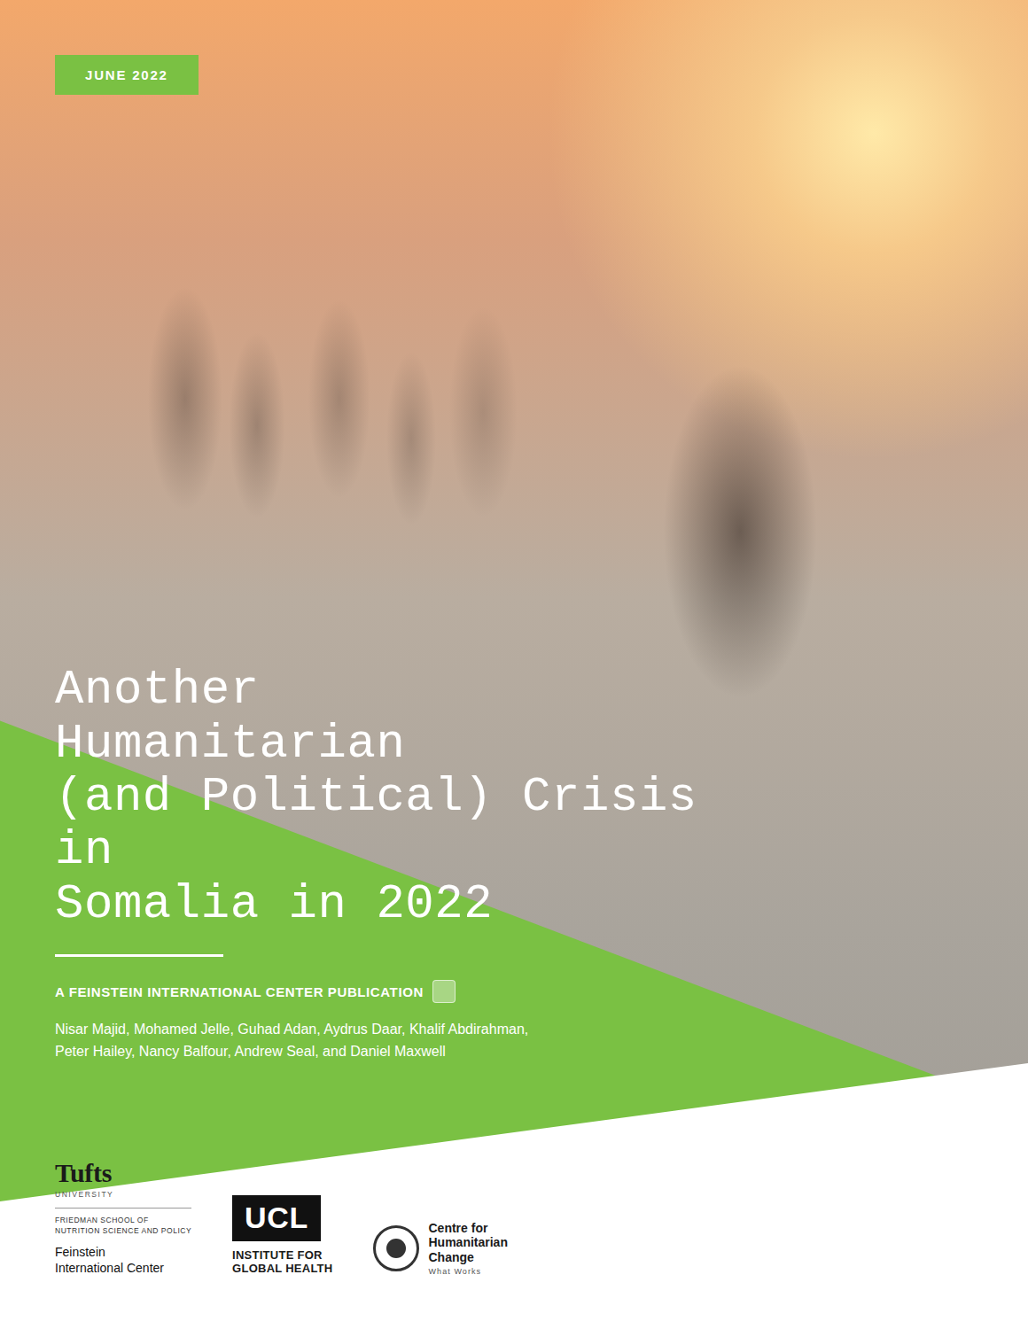JUNE 2022
Another
Humanitarian
(and Political) Crisis in
Somalia in 2022
A FEINSTEIN INTERNATIONAL CENTER PUBLICATION
Nisar Majid, Mohamed Jelle, Guhad Adan, Aydrus Daar, Khalif Abdirahman,
Peter Hailey, Nancy Balfour, Andrew Seal, and Daniel Maxwell
Tufts
UNIVERSITY
FRIEDMAN SCHOOL OF
NUTRITION SCIENCE AND POLICY
Feinstein
International Center
UCL
INSTITUTE FOR
GLOBAL HEALTH
Centre for
Humanitarian
Change What Works